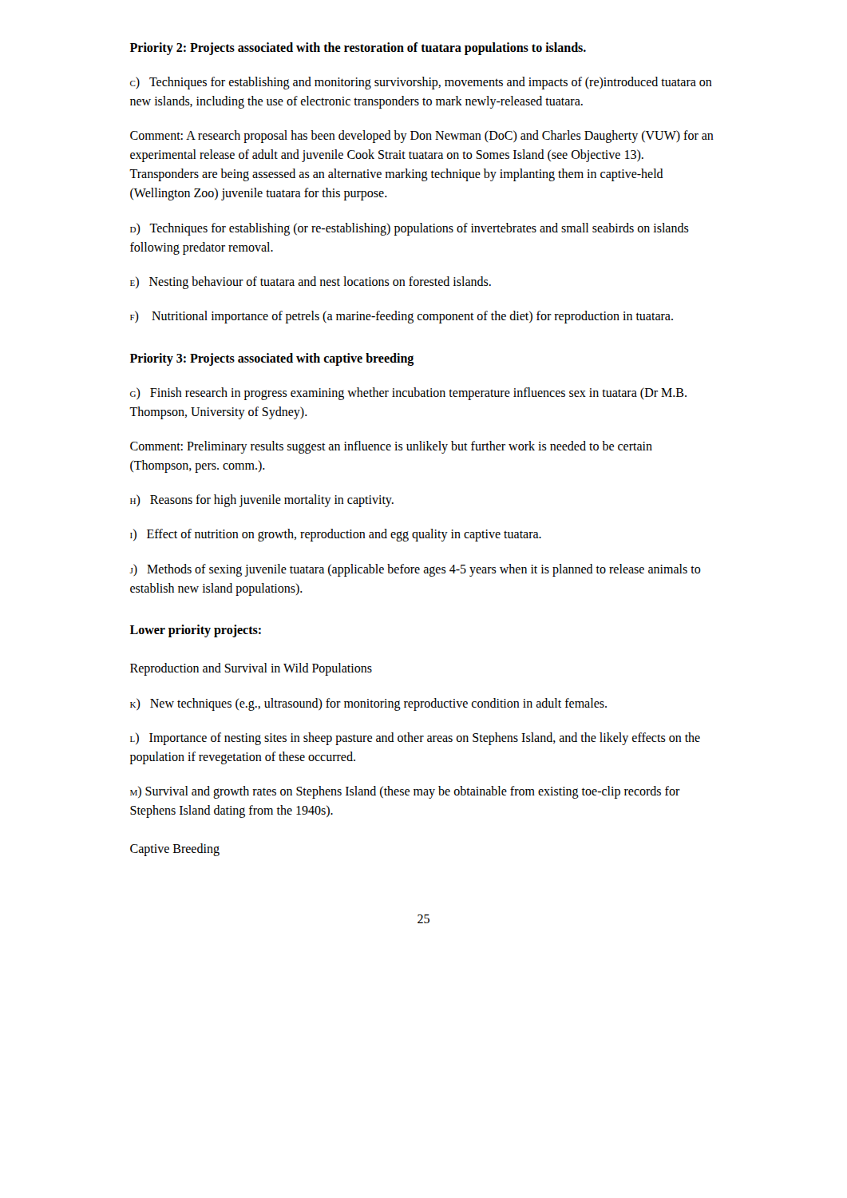Priority 2: Projects associated with the restoration of tuatara populations to islands.
c) Techniques for establishing and monitoring survivorship, movements and impacts of (re)introduced tuatara on new islands, including the use of electronic transponders to mark newly-released tuatara.
Comment: A research proposal has been developed by Don Newman (DoC) and Charles Daugherty (VUW) for an experimental release of adult and juvenile Cook Strait tuatara on to Somes Island (see Objective 13). Transponders are being assessed as an alternative marking technique by implanting them in captive-held (Wellington Zoo) juvenile tuatara for this purpose.
d) Techniques for establishing (or re-establishing) populations of invertebrates and small seabirds on islands following predator removal.
e) Nesting behaviour of tuatara and nest locations on forested islands.
f) Nutritional importance of petrels (a marine-feeding component of the diet) for reproduction in tuatara.
Priority 3: Projects associated with captive breeding
g) Finish research in progress examining whether incubation temperature influences sex in tuatara (Dr M.B. Thompson, University of Sydney).
Comment: Preliminary results suggest an influence is unlikely but further work is needed to be certain (Thompson, pers. comm.).
h) Reasons for high juvenile mortality in captivity.
i) Effect of nutrition on growth, reproduction and egg quality in captive tuatara.
j) Methods of sexing juvenile tuatara (applicable before ages 4-5 years when it is planned to release animals to establish new island populations).
Lower priority projects:
Reproduction and Survival in Wild Populations
k) New techniques (e.g., ultrasound) for monitoring reproductive condition in adult females.
l) Importance of nesting sites in sheep pasture and other areas on Stephens Island, and the likely effects on the population if revegetation of these occurred.
m) Survival and growth rates on Stephens Island (these may be obtainable from existing toe-clip records for Stephens Island dating from the 1940s).
Captive Breeding
25